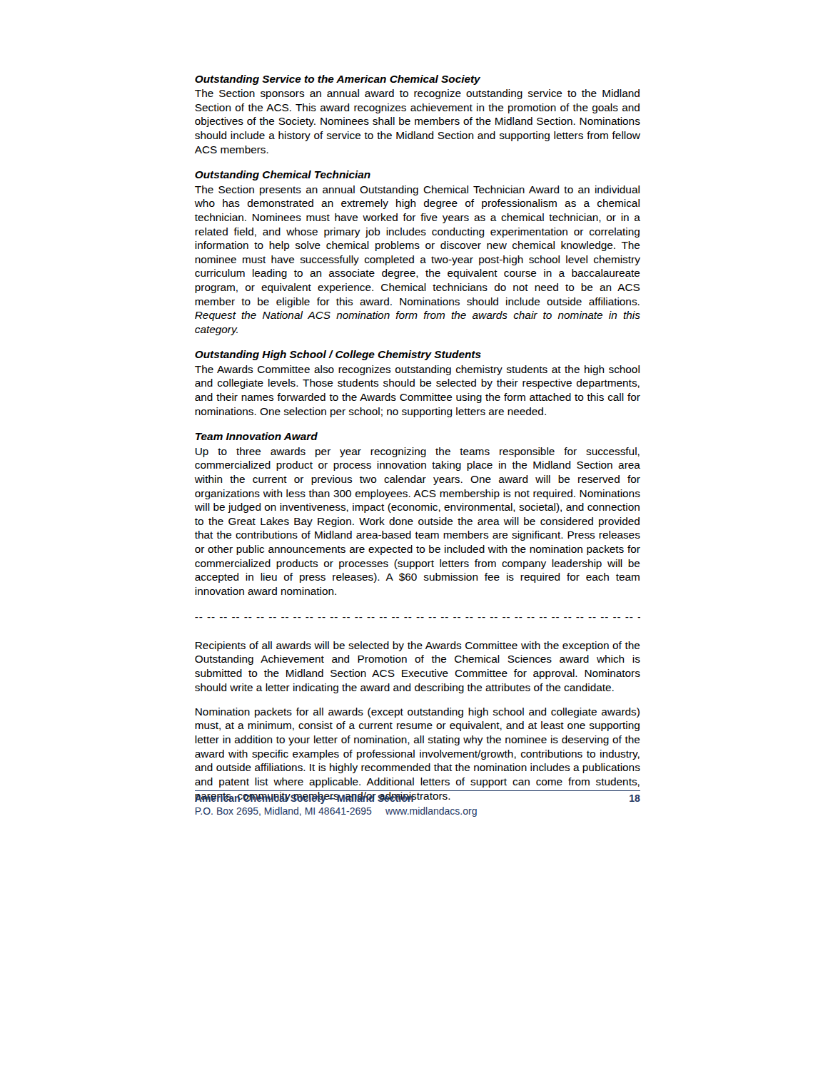Outstanding Service to the American Chemical Society
The Section sponsors an annual award to recognize outstanding service to the Midland Section of the ACS. This award recognizes achievement in the promotion of the goals and objectives of the Society. Nominees shall be members of the Midland Section. Nominations should include a history of service to the Midland Section and supporting letters from fellow ACS members.
Outstanding Chemical Technician
The Section presents an annual Outstanding Chemical Technician Award to an individual who has demonstrated an extremely high degree of professionalism as a chemical technician. Nominees must have worked for five years as a chemical technician, or in a related field, and whose primary job includes conducting experimentation or correlating information to help solve chemical problems or discover new chemical knowledge. The nominee must have successfully completed a two-year post-high school level chemistry curriculum leading to an associate degree, the equivalent course in a baccalaureate program, or equivalent experience. Chemical technicians do not need to be an ACS member to be eligible for this award. Nominations should include outside affiliations. Request the National ACS nomination form from the awards chair to nominate in this category.
Outstanding High School / College Chemistry Students
The Awards Committee also recognizes outstanding chemistry students at the high school and collegiate levels. Those students should be selected by their respective departments, and their names forwarded to the Awards Committee using the form attached to this call for nominations. One selection per school; no supporting letters are needed.
Team Innovation Award
Up to three awards per year recognizing the teams responsible for successful, commercialized product or process innovation taking place in the Midland Section area within the current or previous two calendar years. One award will be reserved for organizations with less than 300 employees. ACS membership is not required. Nominations will be judged on inventiveness, impact (economic, environmental, societal), and connection to the Great Lakes Bay Region. Work done outside the area will be considered provided that the contributions of Midland area-based team members are significant. Press releases or other public announcements are expected to be included with the nomination packets for commercialized products or processes (support letters from company leadership will be accepted in lieu of press releases). A $60 submission fee is required for each team innovation award nomination.
-- -- -- -- -- -- -- -- -- -- -- -- -- -- -- -- -- -- -- -- -- -- -- -- -- -- -- -- -- -- -- -- -- -- -- -- -- -- -- -- -- -- -- -- --
Recipients of all awards will be selected by the Awards Committee with the exception of the Outstanding Achievement and Promotion of the Chemical Sciences award which is submitted to the Midland Section ACS Executive Committee for approval. Nominators should write a letter indicating the award and describing the attributes of the candidate.
Nomination packets for all awards (except outstanding high school and collegiate awards) must, at a minimum, consist of a current resume or equivalent, and at least one supporting letter in addition to your letter of nomination, all stating why the nominee is deserving of the award with specific examples of professional involvement/growth, contributions to industry, and outside affiliations. It is highly recommended that the nomination includes a publications and patent list where applicable. Additional letters of support can come from students, parents, community members, and/or administrators.
American Chemical Society – Midland Section 18
P.O. Box 2695, Midland, MI 48641-2695 www.midlandacs.org